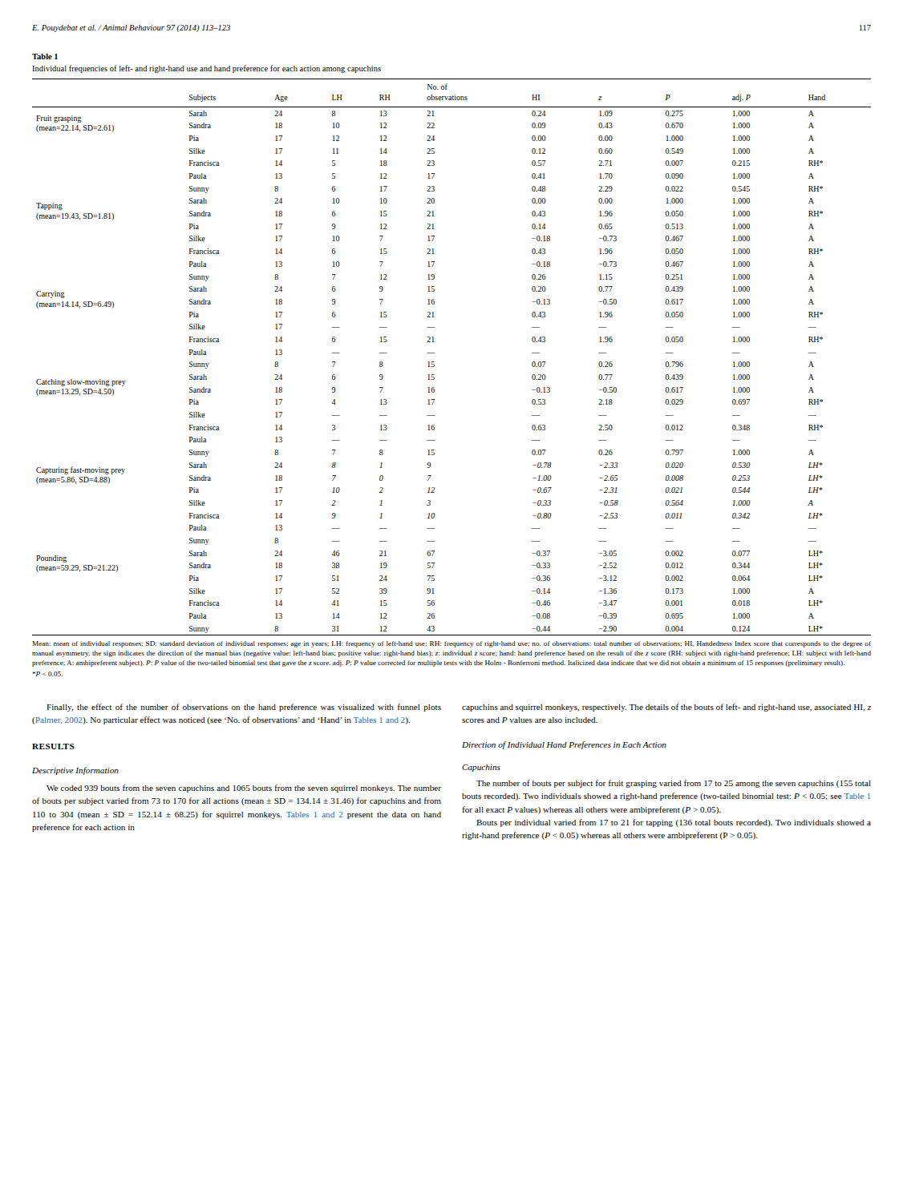E. Pouydebat et al. / Animal Behaviour 97 (2014) 113–123 117
Table 1 Individual frequencies of left- and right-hand use and hand preference for each action among capuchins
| | Subjects | Age | LH | RH | No. of observations | HI | z | P | adj. P | Hand |
| --- | --- | --- | --- | --- | --- | --- | --- | --- | --- | --- |
| Fruit grasping (mean=22.14, SD=2.61) | Sarah | 24 | 8 | 13 | 21 | 0.24 | 1.09 | 0.275 | 1.000 | A |
| Sandra | 18 | 10 | 12 | 22 | 0.09 | 0.43 | 0.670 | 1.000 | A |
| Pia | 17 | 12 | 12 | 24 | 0.00 | 0.00 | 1.000 | 1.000 | A |
| Silke | 17 | 11 | 14 | 25 | 0.12 | 0.60 | 0.549 | 1.000 | A |
| Francisca | 14 | 5 | 18 | 23 | 0.57 | 2.71 | 0.007 | 0.215 | RH* |
| Paula | 13 | 5 | 12 | 17 | 0.41 | 1.70 | 0.090 | 1.000 | A |
| Sunny | 8 | 6 | 17 | 23 | 0.48 | 2.29 | 0.022 | 0.545 | RH* |
| Tapping (mean=19.43, SD=1.81) | Sarah | 24 | 10 | 10 | 20 | 0.00 | 0.00 | 1.000 | 1.000 | A |
| Sandra | 18 | 6 | 15 | 21 | 0.43 | 1.96 | 0.050 | 1.000 | RH* |
| Pia | 17 | 9 | 12 | 21 | 0.14 | 0.65 | 0.513 | 1.000 | A |
| Silke | 17 | 10 | 7 | 17 | −0.18 | −0.73 | 0.467 | 1.000 | A |
| Francisca | 14 | 6 | 15 | 21 | 0.43 | 1.96 | 0.050 | 1.000 | RH* |
| Paula | 13 | 10 | 7 | 17 | −0.18 | −0.73 | 0.467 | 1.000 | A |
| Sunny | 8 | 7 | 12 | 19 | 0.26 | 1.15 | 0.251 | 1.000 | A |
| Carrying (mean=14.14, SD=6.49) | Sarah | 24 | 6 | 9 | 15 | 0.20 | 0.77 | 0.439 | 1.000 | A |
| Sandra | 18 | 9 | 7 | 16 | −0.13 | −0.50 | 0.617 | 1.000 | A |
| Pia | 17 | 6 | 15 | 21 | 0.43 | 1.96 | 0.050 | 1.000 | RH* |
| Silke | 17 | — | — | — | — | — | — | — | — |
| Francisca | 14 | 6 | 15 | 21 | 0.43 | 1.96 | 0.050 | 1.000 | RH* |
| Paula | 13 | — | — | — | — | — | — | — | — |
| Sunny | 8 | 7 | 8 | 15 | 0.07 | 0.26 | 0.796 | 1.000 | A |
| Catching slow-moving prey (mean=13.29, SD=4.50) | Sarah | 24 | 6 | 9 | 15 | 0.20 | 0.77 | 0.439 | 1.000 | A |
| Sandra | 18 | 9 | 7 | 16 | −0.13 | −0.50 | 0.617 | 1.000 | A |
| Pia | 17 | 4 | 13 | 17 | 0.53 | 2.18 | 0.029 | 0.697 | RH* |
| Silke | 17 | — | — | — | — | — | — | — | — |
| Francisca | 14 | 3 | 13 | 16 | 0.63 | 2.50 | 0.012 | 0.348 | RH* |
| Paula | 13 | — | — | — | — | — | — | — | — |
| Sunny | 8 | 7 | 8 | 15 | 0.07 | 0.26 | 0.797 | 1.000 | A |
| Capturing fast-moving prey (mean=5.86, SD=4.88) | Sarah | 24 | 8 | 1 | 9 | −0.78 | −2.33 | 0.020 | 0.530 | LH* |
| Sandra | 18 | 7 | 0 | 7 | −1.00 | −2.65 | 0.008 | 0.253 | LH* |
| Pia | 17 | 10 | 2 | 12 | −0.67 | −2.31 | 0.021 | 0.544 | LH* |
| Silke | 17 | 2 | 1 | 3 | −0.33 | −0.58 | 0.564 | 1.000 | A |
| Francisca | 14 | 9 | 1 | 10 | −0.80 | −2.53 | 0.011 | 0.342 | LH* |
| Paula | 13 | — | — | — | — | — | — | — | — |
| Sunny | 8 | — | — | — | — | — | — | — | — |
| Pounding (mean=59.29, SD=21.22) | Sarah | 24 | 46 | 21 | 67 | −0.37 | −3.05 | 0.002 | 0.077 | LH* |
| Sandra | 18 | 38 | 19 | 57 | −0.33 | −2.52 | 0.012 | 0.344 | LH* |
| Pia | 17 | 51 | 24 | 75 | −0.36 | −3.12 | 0.002 | 0.064 | LH* |
| Silke | 17 | 52 | 39 | 91 | −0.14 | −1.36 | 0.173 | 1.000 | A |
| Francisca | 14 | 41 | 15 | 56 | −0.46 | −3.47 | 0.001 | 0.018 | LH* |
| Paula | 13 | 14 | 12 | 26 | −0.08 | −0.39 | 0.695 | 1.000 | A |
| Sunny | 8 | 31 | 12 | 43 | −0.44 | −2.90 | 0.004 | 0.124 | LH* |
Mean: mean of individual responses; SD: standard deviation of individual responses; age in years; LH: frequency of left-hand use; RH: frequency of right-hand use; no. of observations: total number of observations; HI, Handedness Index score that corresponds to the degree of manual asymmetry, the sign indicates the direction of the manual bias (negative value: left-hand bias; positive value: right-hand bias); z: individual z score; hand: hand preference based on the result of the z score (RH: subject with right-hand preference; LH: subject with left-hand preference; A: ambipreferent subject). P: P value of the two-tailed binomial test that gave the z score. adj. P: P value corrected for multiple tests with the Holm - Bonferroni method. Italicized data indicate that we did not obtain a minimum of 15 responses (preliminary result).
*P < 0.05.
Finally, the effect of the number of observations on the hand preference was visualized with funnel plots (Palmer, 2002). No particular effect was noticed (see ‘No. of observations’ and ‘Hand’ in Tables 1 and 2).
Results
Descriptive Information
We coded 939 bouts from the seven capuchins and 1065 bouts from the seven squirrel monkeys. The number of bouts per subject varied from 73 to 170 for all actions (mean ± SD = 134.14 ± 31.46) for capuchins and from 110 to 304 (mean ± SD = 152.14 ± 68.25) for squirrel monkeys. Tables 1 and 2 present the data on hand preference for each action in
capuchins and squirrel monkeys, respectively. The details of the bouts of left- and right-hand use, associated HI, z scores and P values are also included.
Direction of Individual Hand Preferences in Each Action
Capuchins
The number of bouts per subject for fruit grasping varied from 17 to 25 among the seven capuchins (155 total bouts recorded). Two individuals showed a right-hand preference (two-tailed binomial test: P < 0.05; see Table 1 for all exact P values) whereas all others were ambipreferent (P > 0.05).
Bouts per individual varied from 17 to 21 for tapping (136 total bouts recorded). Two individuals showed a right-hand preference (P < 0.05) whereas all others were ambipreferent (P > 0.05).